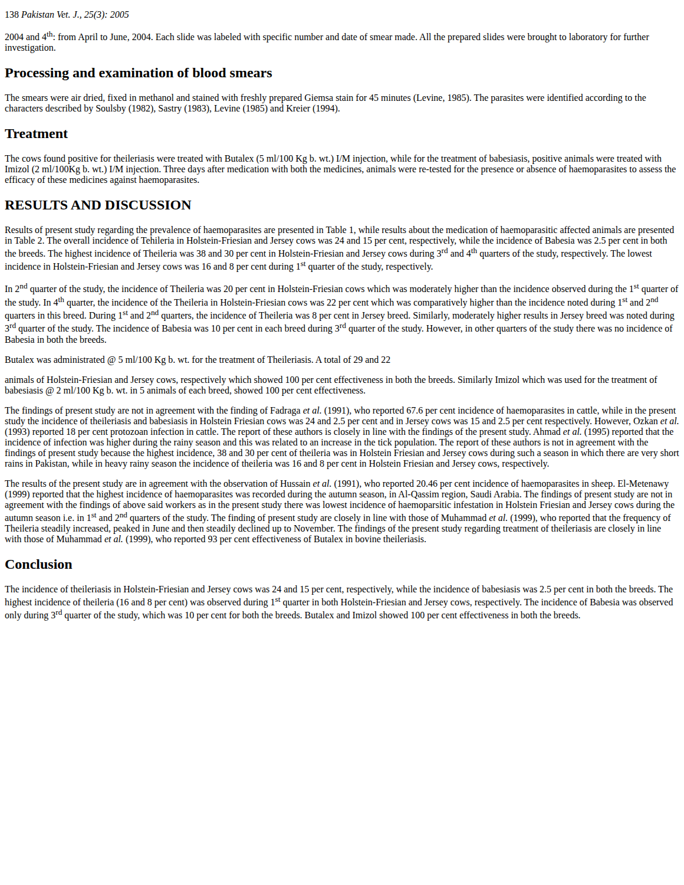138 Pakistan Vet. J., 25(3): 2005
2004 and 4th: from April to June, 2004. Each slide was labeled with specific number and date of smear made. All the prepared slides were brought to laboratory for further investigation.
Processing and examination of blood smears
The smears were air dried, fixed in methanol and stained with freshly prepared Giemsa stain for 45 minutes (Levine, 1985). The parasites were identified according to the characters described by Soulsby (1982), Sastry (1983), Levine (1985) and Kreier (1994).
Treatment
The cows found positive for theileriasis were treated with Butalex (5 ml/100 Kg b. wt.) I/M injection, while for the treatment of babesiasis, positive animals were treated with Imizol (2 ml/100Kg b. wt.) I/M injection. Three days after medication with both the medicines, animals were re-tested for the presence or absence of haemoparasites to assess the efficacy of these medicines against haemoparasites.
RESULTS AND DISCUSSION
Results of present study regarding the prevalence of haemoparasites are presented in Table 1, while results about the medication of haemoparasitic affected animals are presented in Table 2. The overall incidence of Tehileria in Holstein-Friesian and Jersey cows was 24 and 15 per cent, respectively, while the incidence of Babesia was 2.5 per cent in both the breeds. The highest incidence of Theileria was 38 and 30 per cent in Holstein-Friesian and Jersey cows during 3rd and 4th quarters of the study, respectively. The lowest incidence in Holstein-Friesian and Jersey cows was 16 and 8 per cent during 1st quarter of the study, respectively.
In 2nd quarter of the study, the incidence of Theileria was 20 per cent in Holstein-Friesian cows which was moderately higher than the incidence observed during the 1st quarter of the study. In 4th quarter, the incidence of the Theileria in Holstein-Friesian cows was 22 per cent which was comparatively higher than the incidence noted during 1st and 2nd quarters in this breed. During 1st and 2nd quarters, the incidence of Theileria was 8 per cent in Jersey breed. Similarly, moderately higher results in Jersey breed was noted during 3rd quarter of the study. The incidence of Babesia was 10 per cent in each breed during 3rd quarter of the study. However, in other quarters of the study there was no incidence of Babesia in both the breeds.
Butalex was administrated @ 5 ml/100 Kg b. wt. for the treatment of Theileriasis. A total of 29 and 22
animals of Holstein-Friesian and Jersey cows, respectively which showed 100 per cent effectiveness in both the breeds. Similarly Imizol which was used for the treatment of babesiasis @ 2 ml/100 Kg b. wt. in 5 animals of each breed, showed 100 per cent effectiveness.
The findings of present study are not in agreement with the finding of Fadraga et al. (1991), who reported 67.6 per cent incidence of haemoparasites in cattle, while in the present study the incidence of theileriasis and babesiasis in Holstein Friesian cows was 24 and 2.5 per cent and in Jersey cows was 15 and 2.5 per cent respectively. However, Ozkan et al. (1993) reported 18 per cent protozoan infection in cattle. The report of these authors is closely in line with the findings of the present study. Ahmad et al. (1995) reported that the incidence of infection was higher during the rainy season and this was related to an increase in the tick population. The report of these authors is not in agreement with the findings of present study because the highest incidence, 38 and 30 per cent of theileria was in Holstein Friesian and Jersey cows during such a season in which there are very short rains in Pakistan, while in heavy rainy season the incidence of theileria was 16 and 8 per cent in Holstein Friesian and Jersey cows, respectively.
The results of the present study are in agreement with the observation of Hussain et al. (1991), who reported 20.46 per cent incidence of haemoparasites in sheep. El-Metenawy (1999) reported that the highest incidence of haemoparasites was recorded during the autumn season, in Al-Qassim region, Saudi Arabia. The findings of present study are not in agreement with the findings of above said workers as in the present study there was lowest incidence of haemoparsitic infestation in Holstein Friesian and Jersey cows during the autumn season i.e. in 1st and 2nd quarters of the study. The finding of present study are closely in line with those of Muhammad et al. (1999), who reported that the frequency of Theileria steadily increased, peaked in June and then steadily declined up to November. The findings of the present study regarding treatment of theileriasis are closely in line with those of Muhammad et al. (1999), who reported 93 per cent effectiveness of Butalex in bovine theileriasis.
Conclusion
The incidence of theileriasis in Holstein-Friesian and Jersey cows was 24 and 15 per cent, respectively, while the incidence of babesiasis was 2.5 per cent in both the breeds. The highest incidence of theileria (16 and 8 per cent) was observed during 1st quarter in both Holstein-Friesian and Jersey cows, respectively. The incidence of Babesia was observed only during 3rd quarter of the study, which was 10 per cent for both the breeds. Butalex and Imizol showed 100 per cent effectiveness in both the breeds.